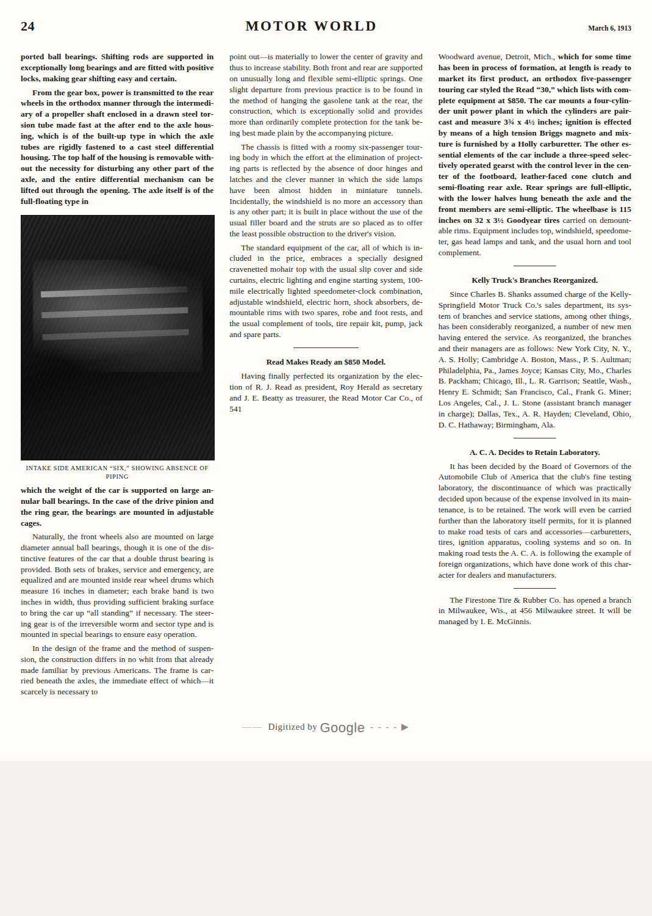24
MOTOR WORLD
March 6, 1913
ported ball bearings. Shifting rods are supported in exceptionally long bearings and are fitted with positive locks, making gear shifting easy and certain.
From the gear box, power is transmitted to the rear wheels in the orthodox manner through the intermediary of a propeller shaft enclosed in a drawn steel torsion tube made fast at the after end to the axle housing, which is of the built-up type in which the axle tubes are rigidly fastened to a cast steel differential housing. The top half of the housing is removable without the necessity for disturbing any other part of the axle, and the entire differential mechanism can be lifted out through the opening. The axle itself is of the full-floating type in
Intake side American “Six,” showing absence of piping
which the weight of the car is supported on large annular ball bearings. In the case of the drive pinion and the ring gear, the bearings are mounted in adjustable cages.
Naturally, the front wheels also are mounted on large diameter annual ball bearings, though it is one of the distinctive features of the car that a double thrust bearing is provided. Both sets of brakes, service and emergency, are equalized and are mounted inside rear wheel drums which measure 16 inches in diameter; each brake band is two inches in width, thus providing sufficient braking surface to bring the car up “all standing” if necessary. The steering gear is of the irreversible worm and sector type and is mounted in special bearings to ensure easy operation.
In the design of the frame and the method of suspension, the construction differs in no whit from that already made familiar by previous Americans. The frame is carried beneath the axles, the immediate effect of which—it scarcely is necessary to
point out—is materially to lower the center of gravity and thus to increase stability. Both front and rear are supported on unusually long and flexible semi-elliptic springs. One slight departure from previous practice is to be found in the method of hanging the gasolene tank at the rear, the construction, which is exceptionally solid and provides more than ordinarily complete protection for the tank being best made plain by the accompanying picture.
The chassis is fitted with a roomy six-passenger touring body in which the effort at the elimination of projecting parts is reflected by the absence of door hinges and latches and the clever manner in which the side lamps have been almost hidden in miniature tunnels. Incidentally, the windshield is no more an accessory than is any other part; it is built in place without the use of the usual filler board and the struts are so placed as to offer the least possible obstruction to the driver's vision.
The standard equipment of the car, all of which is included in the price, embraces a specially designed cravenetted mohair top with the usual slip cover and side curtains, electric lighting and engine starting system, 100-mile electrically lighted speedometer-clock combination, adjustable windshield, electric horn, shock absorbers, demountable rims with two spares, robe and foot rests, and the usual complement of tools, tire repair kit, pump, jack and spare parts.
Read Makes Ready an $850 Model.
Having finally perfected its organization by the election of R. J. Read as president, Roy Herald as secretary and J. E. Beatty as treasurer, the Read Motor Car Co., of 541
Woodward avenue, Detroit, Mich., which for some time has been in process of formation, at length is ready to market its first product, an orthodox five-passenger touring car styled the Read “30,” which lists with complete equipment at $850. The car mounts a four-cylinder unit power plant in which the cylinders are pair-cast and measure 3¾ x 4½ inches; ignition is effected by means of a high tension Briggs magneto and mixture is furnished by a Holly carburetter. The other essential elements of the car include a three-speed selectively operated gearst with the control lever in the center of the footboard, leather-faced cone clutch and semi-floating rear axle. Rear springs are full-elliptic, with the lower halves hung beneath the axle and the front members are semi-elliptic. The wheelbase is 115 inches on 32 x 3½ Goodyear tires carried on demountable rims. Equipment includes top, windshield, speedometer, gas head lamps and tank, and the usual horn and tool complement.
Kelly Truck's Branches Reorganized.
Since Charles B. Shanks assumed charge of the Kelly-Springfield Motor Truck Co.'s sales department, its system of branches and service stations, among other things, has been considerably reorganized, a number of new men having entered the service. As reorganized, the branches and their managers are as follows: New York City, N. Y., A. S. Holly; Cambridge A. Boston, Mass., P. S. Aultman; Philadelphia, Pa., James Joyce; Kansas City, Mo., Charles B. Packham; Chicago, Ill., L. R. Garrison; Seattle, Wash., Henry E. Schmidt; San Francisco, Cal., Frank G. Miner; Los Angeles, Cal., J. L. Stone (assistant branch manager in charge); Dallas, Tex., A. R. Hayden; Cleveland, Ohio, D. C. Hathaway; Birmingham, Ala.
A. C. A. Decides to Retain Laboratory.
It has been decided by the Board of Governors of the Automobile Club of America that the club's fine testing laboratory, the discontinuance of which was practically decided upon because of the expense involved in its maintenance, is to be retained. The work will even be carried further than the laboratory itself permits, for it is planned to make road tests of cars and accessories—carburetters, tires, ignition apparatus, cooling systems and so on. In making road tests the A. C. A. is following the example of foreign organizations, which have done work of this character for dealers and manufacturers.
The Firestone Tire & Rubber Co. has opened a branch in Milwaukee, Wis., at 456 Milwaukee street. It will be managed by I. E. McGinnis.
—— Digitized by Google - - - - ▶